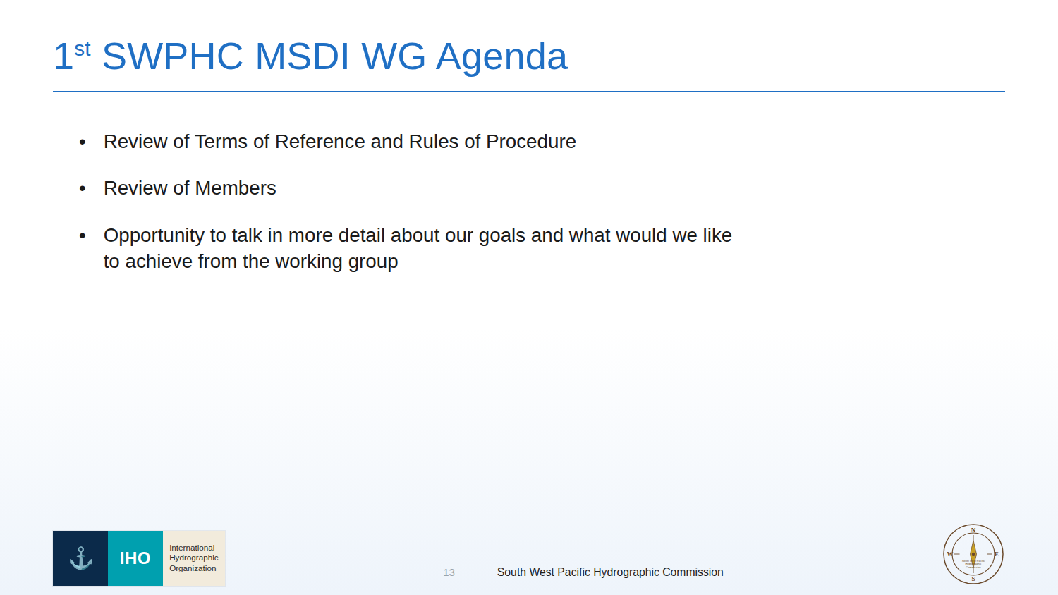1st SWPHC MSDI WG Agenda
Review of Terms of Reference and Rules of Procedure
Review of Members
Opportunity to talk in more detail about our goals and what would we like to achieve from the working group
⚓
IHO
International Hydrographic Organization
13 South West Pacific Hydrographic Commission
N E S W South West Pacific Hydrographic Commission